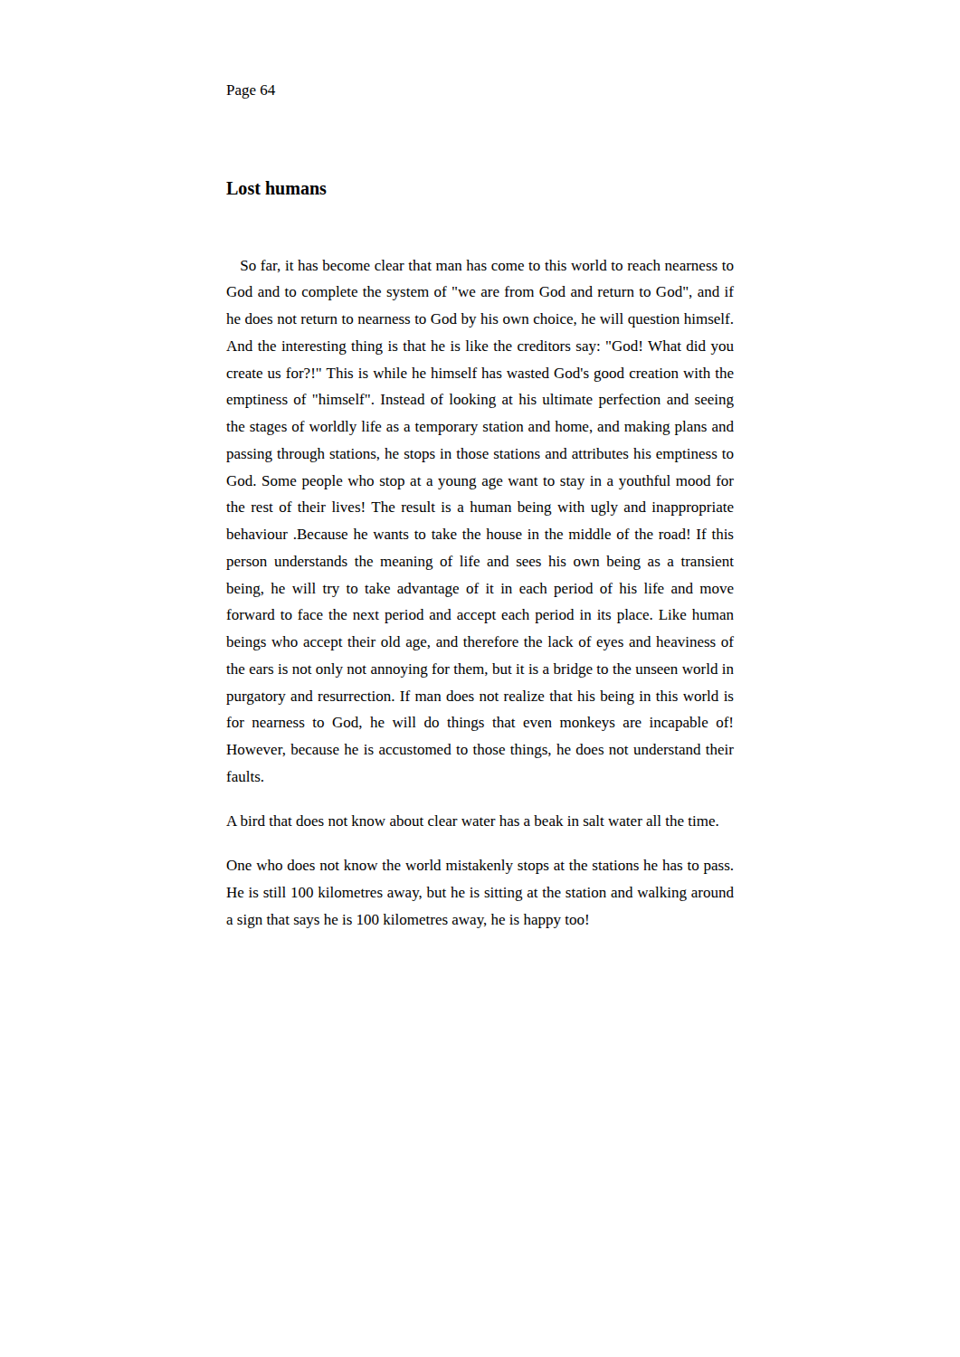Page 64
Lost humans
So far, it has become clear that man has come to this world to reach nearness to God and to complete the system of "we are from God and return to God", and if he does not return to nearness to God by his own choice, he will question himself. And the interesting thing is that he is like the creditors say: "God! What did you create us for?!" This is while he himself has wasted God's good creation with the emptiness of "himself". Instead of looking at his ultimate perfection and seeing the stages of worldly life as a temporary station and home, and making plans and passing through stations, he stops in those stations and attributes his emptiness to God. Some people who stop at a young age want to stay in a youthful mood for the rest of their lives! The result is a human being with ugly and inappropriate behaviour .Because he wants to take the house in the middle of the road! If this person understands the meaning of life and sees his own being as a transient being, he will try to take advantage of it in each period of his life and move forward to face the next period and accept each period in its place. Like human beings who accept their old age, and therefore the lack of eyes and heaviness of the ears is not only not annoying for them, but it is a bridge to the unseen world in purgatory and resurrection. If man does not realize that his being in this world is for nearness to God, he will do things that even monkeys are incapable of! However, because he is accustomed to those things, he does not understand their faults.
A bird that does not know about clear water has a beak in salt water all the time.
One who does not know the world mistakenly stops at the stations he has to pass. He is still 100 kilometres away, but he is sitting at the station and walking around a sign that says he is 100 kilometres away, he is happy too!